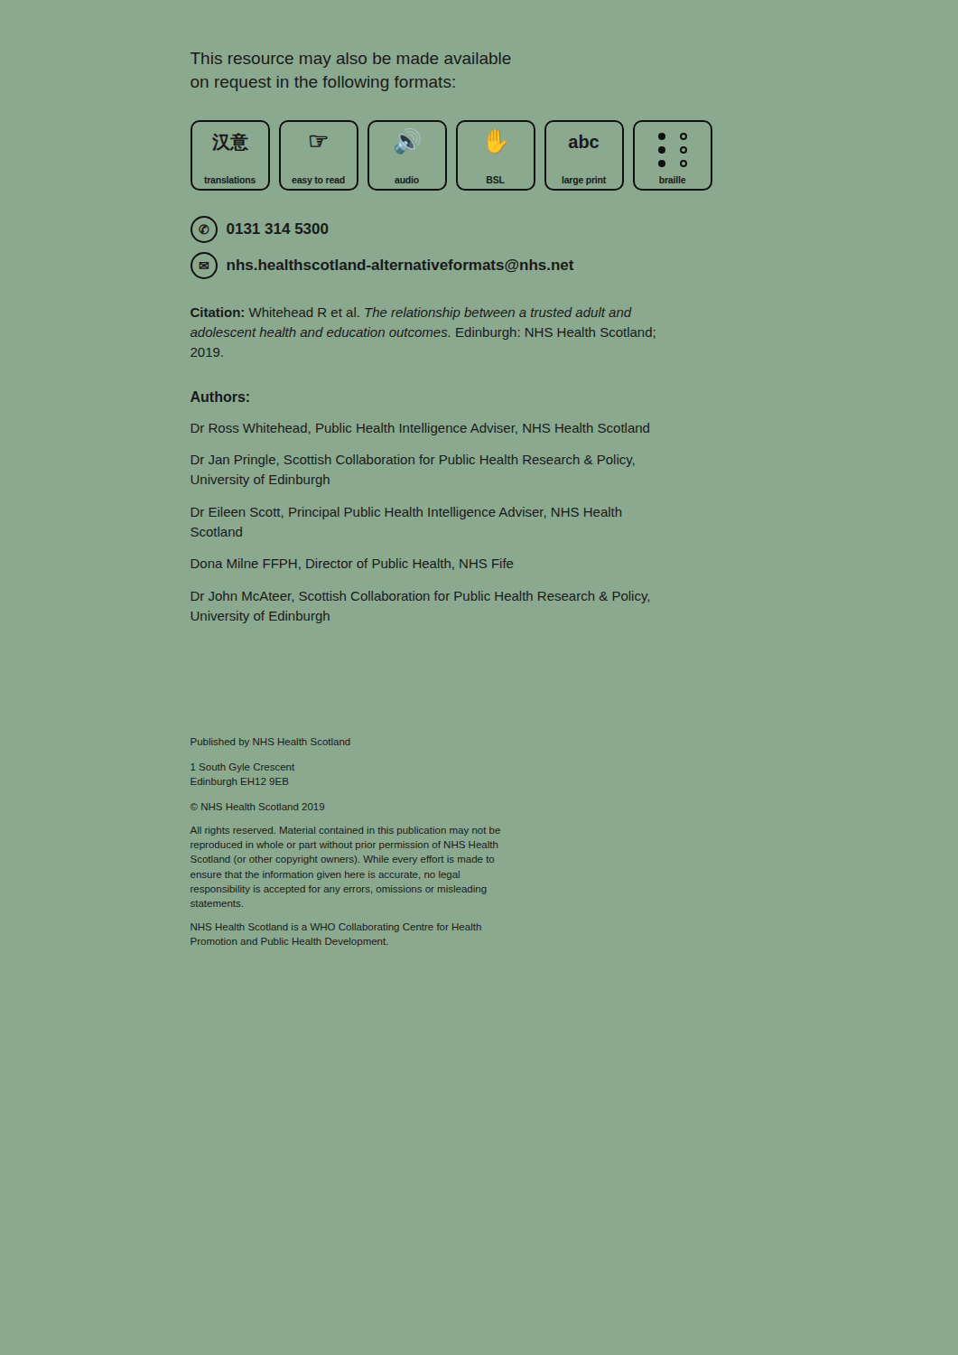This resource may also be made available
on request in the following formats:
汉意
translations
☞
easy to read
🔊
audio
✋
BSL
abc
large print
braille
✆ 0131 314 5300
✉ nhs.healthscotland-alternativeformats@nhs.net
Citation: Whitehead R et al. The relationship between a trusted adult and adolescent health and education outcomes. Edinburgh: NHS Health Scotland; 2019.
Authors:
Dr Ross Whitehead, Public Health Intelligence Adviser, NHS Health Scotland
Dr Jan Pringle, Scottish Collaboration for Public Health Research & Policy, University of Edinburgh
Dr Eileen Scott, Principal Public Health Intelligence Adviser, NHS Health Scotland
Dona Milne FFPH, Director of Public Health, NHS Fife
Dr John McAteer, Scottish Collaboration for Public Health Research & Policy, University of Edinburgh
Published by NHS Health Scotland
1 South Gyle Crescent
Edinburgh EH12 9EB
© NHS Health Scotland 2019
All rights reserved. Material contained in this publication may not be reproduced in whole or part without prior permission of NHS Health Scotland (or other copyright owners). While every effort is made to ensure that the information given here is accurate, no legal responsibility is accepted for any errors, omissions or misleading statements.
NHS Health Scotland is a WHO Collaborating Centre for Health Promotion and Public Health Development.